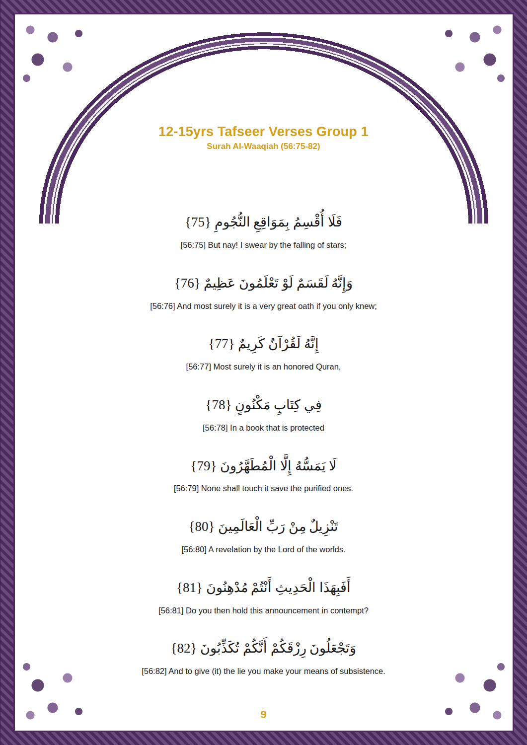12-15yrs Tafseer Verses Group 1
Surah Al-Waaqiah (56:75-82)
فَلَا أُقْسِمُ بِمَوَاقِعِ النُّجُومِ {75}
[56:75] But nay! I swear by the falling of stars;
وَإِنَّهُ لَقَسَمٌ لَوْ تَعْلَمُونَ عَظِيمٌ {76}
[56:76] And most surely it is a very great oath if you only knew;
إِنَّهُ لَقُرْآنٌ كَرِيمٌ {77}
[56:77] Most surely it is an honored Quran,
فِي كِتَابٍ مَكْنُونٍ {78}
[56:78] In a book that is protected
لَا يَمَسُّهُ إِلَّا الْمُطَهَّرُونَ {79}
[56:79] None shall touch it save the purified ones.
تَنْزِيلٌ مِنْ رَبِّ الْعَالَمِينَ {80}
[56:80] A revelation by the Lord of the worlds.
أَفَبِهَذَا الْحَدِيثِ أَنْتُمْ مُدْهِنُونَ {81}
[56:81] Do you then hold this announcement in contempt?
وَتَجْعَلُونَ رِزْقَكُمْ أَنَّكُمْ تُكَذِّبُونَ {82}
[56:82] And to give (it) the lie you make your means of subsistence.
9